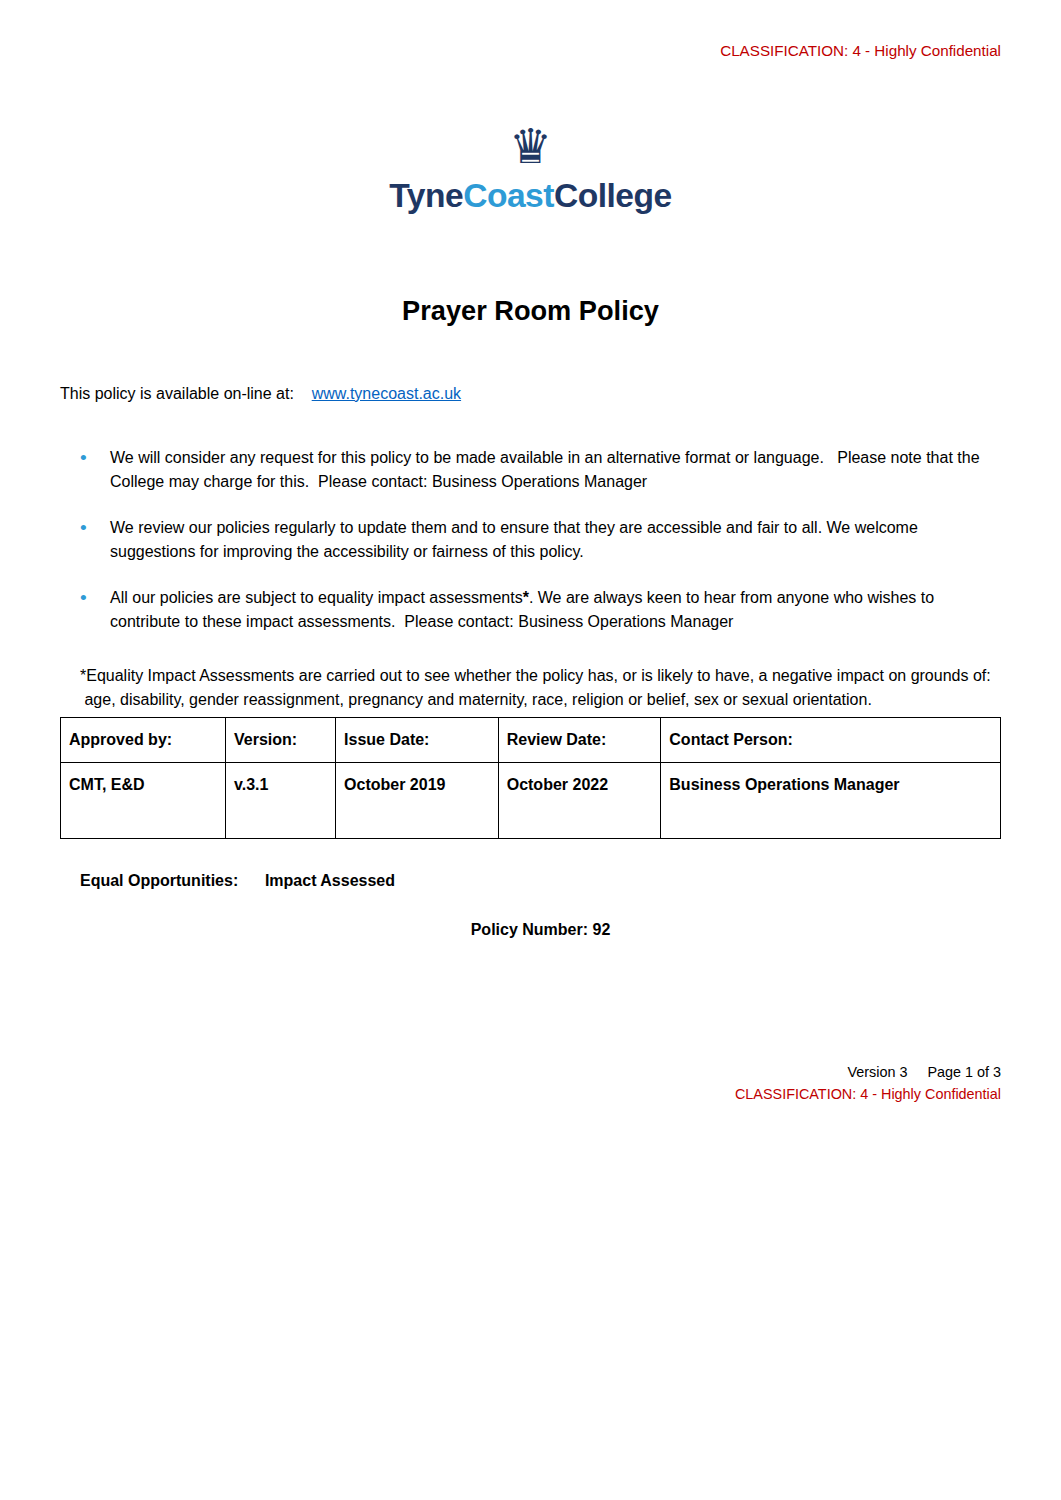CLASSIFICATION: 4 - Highly Confidential
♛
Tyne Coast College
Prayer Room Policy
This policy is available on-line at: www.tynecoast.ac.uk
We will consider any request for this policy to be made available in an alternative format or language. Please note that the College may charge for this. Please contact: Business Operations Manager
We review our policies regularly to update them and to ensure that they are accessible and fair to all. We welcome suggestions for improving the accessibility or fairness of this policy.
All our policies are subject to equality impact assessments*. We are always keen to hear from anyone who wishes to contribute to these impact assessments. Please contact: Business Operations Manager
*Equality Impact Assessments are carried out to see whether the policy has, or is likely to have, a negative impact on grounds of: age, disability, gender reassignment, pregnancy and maternity, race, religion or belief, sex or sexual orientation.
| Approved by: | Version: | Issue Date: | Review Date: | Contact Person: |
| --- | --- | --- | --- | --- |
| CMT, E&D | v.3.1 | October 2019 | October 2022 | Business Operations Manager |
Equal Opportunities: Impact Assessed
Policy Number: 92
Version 3 Page 1 of 3
CLASSIFICATION: 4 - Highly Confidential